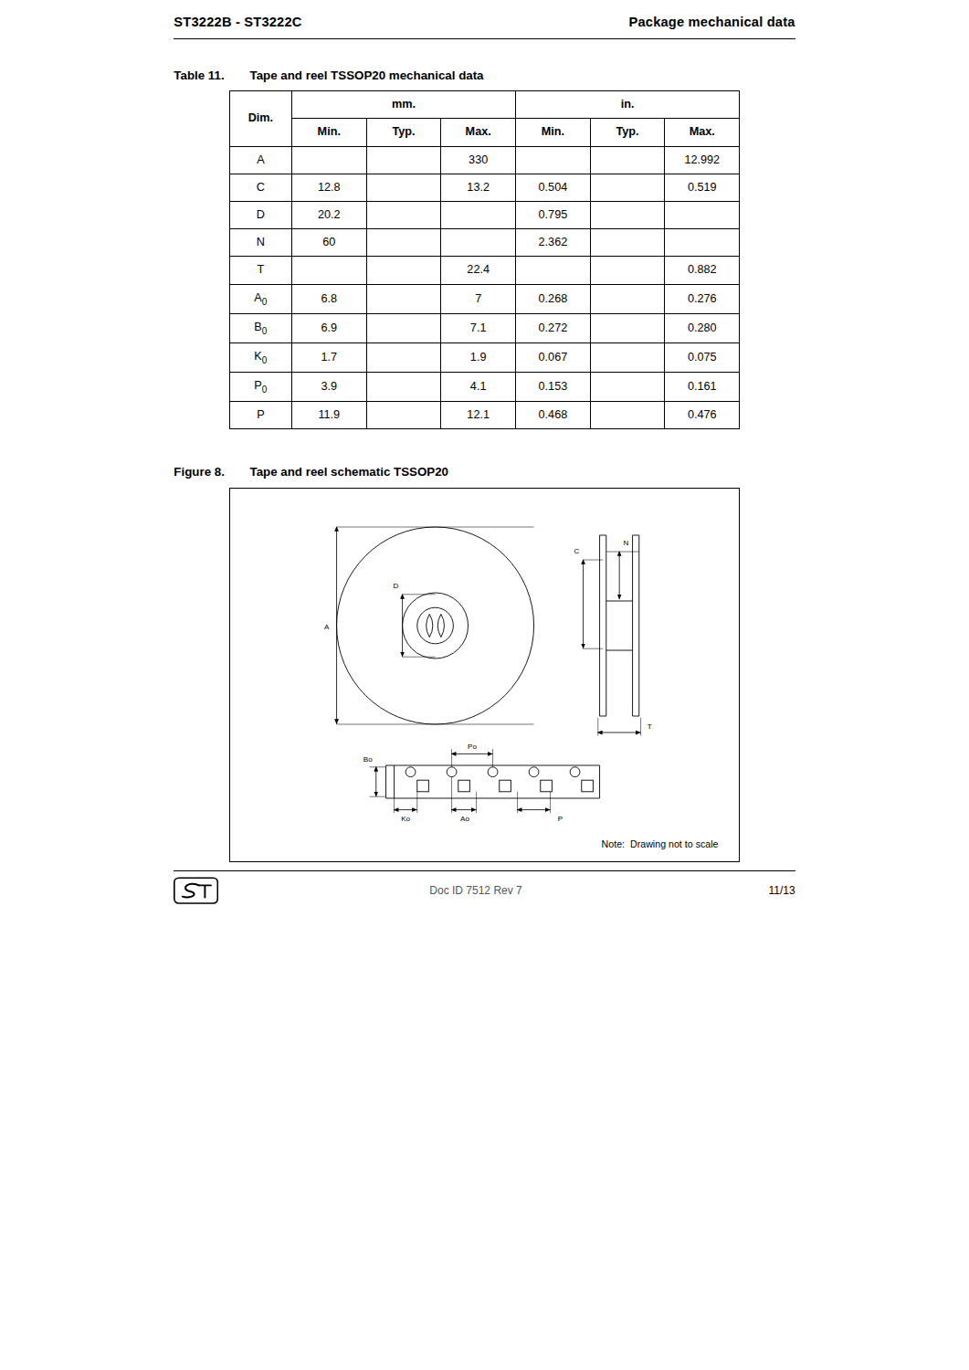ST3222B - ST3222C
Package mechanical data
Table 11. Tape and reel TSSOP20 mechanical data
| Dim. | mm. | in. |
| --- | --- | --- |
| Min. | Typ. | Max. | Min. | Typ. | Max. |
| A | | | 330 | | | 12.992 |
| C | 12.8 | | 13.2 | 0.504 | | 0.519 |
| D | 20.2 | | | 0.795 | | |
| N | 60 | | | 2.362 | | |
| T | | | 22.4 | | | 0.882 |
| A 0 | 6.8 | | 7 | 0.268 | | 0.276 |
| B 0 | 6.9 | | 7.1 | 0.272 | | 0.280 |
| K 0 | 1.7 | | 1.9 | 0.067 | | 0.075 |
| P 0 | 3.9 | | 4.1 | 0.153 | | 0.161 |
| P | 11.9 | | 12.1 | 0.468 | | 0.476 |
Figure 8. Tape and reel schematic TSSOP20
A D N C T Po Bo Ko Ao P
Note: Drawing not to scale
Doc ID 7512 Rev 7
11/13